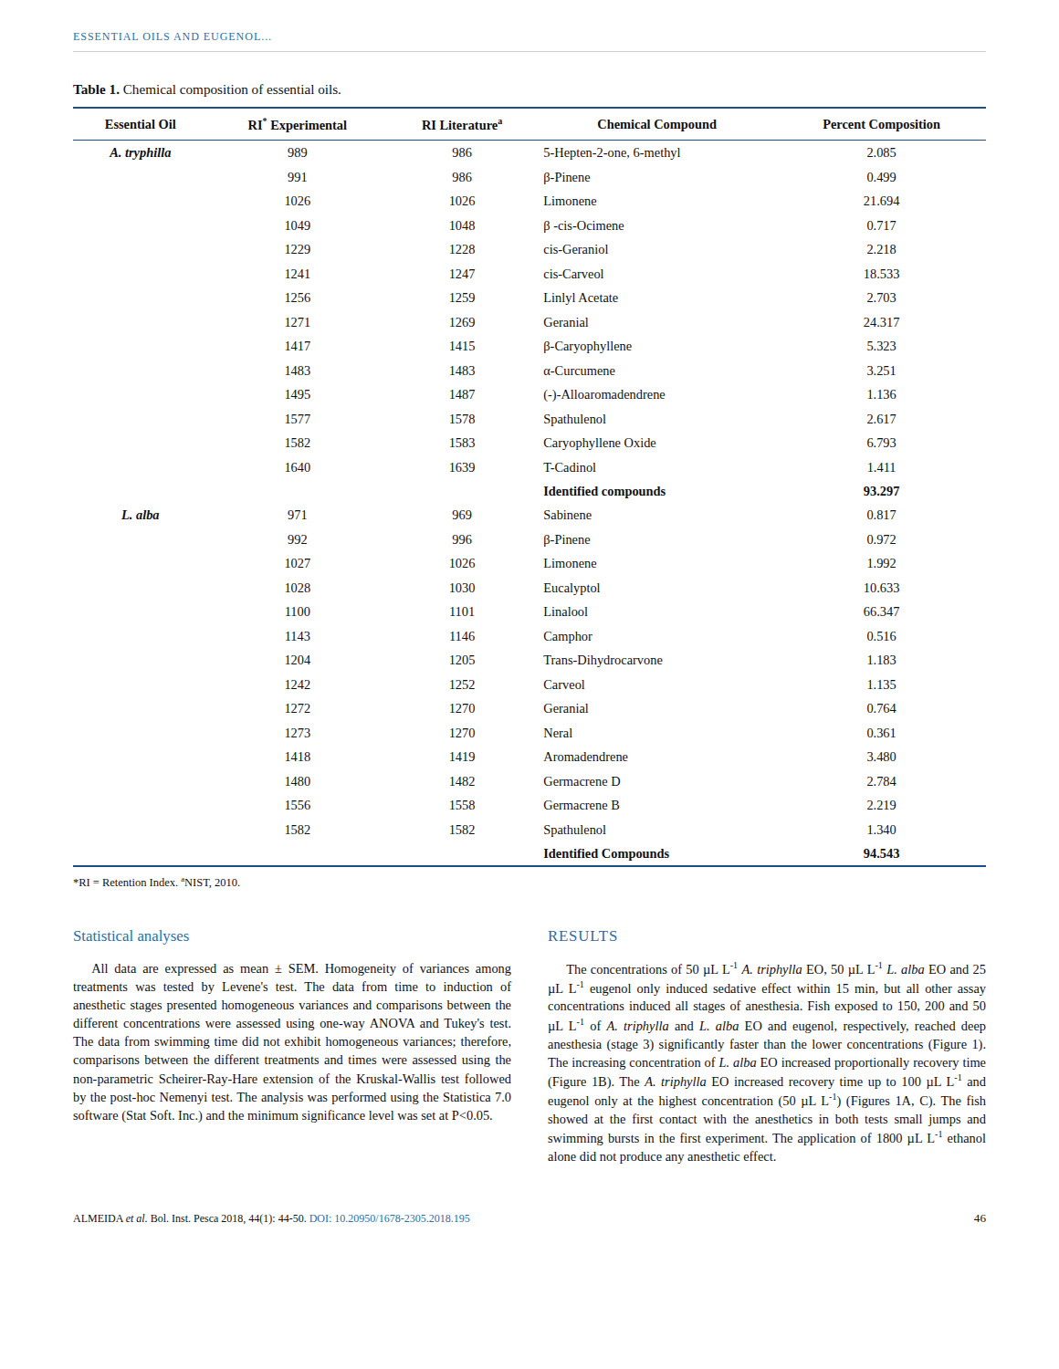Essential oils and eugenol...
Table 1. Chemical composition of essential oils.
| Essential Oil | RI * Experimental | RI Literature a | Chemical Compound | Percent Composition |
| --- | --- | --- | --- | --- |
| A. tryphilla | 989 | 986 | 5-Hepten-2-one, 6-methyl | 2.085 |
| 991 | 986 | β-Pinene | 0.499 |
| 1026 | 1026 | Limonene | 21.694 |
| 1049 | 1048 | β -cis-Ocimene | 0.717 |
| 1229 | 1228 | cis-Geraniol | 2.218 |
| 1241 | 1247 | cis-Carveol | 18.533 |
| 1256 | 1259 | Linlyl Acetate | 2.703 |
| 1271 | 1269 | Geranial | 24.317 |
| 1417 | 1415 | β-Caryophyllene | 5.323 |
| 1483 | 1483 | α-Curcumene | 3.251 |
| 1495 | 1487 | (-)-Alloaromadendrene | 1.136 |
| 1577 | 1578 | Spathulenol | 2.617 |
| 1582 | 1583 | Caryophyllene Oxide | 6.793 |
| 1640 | 1639 | T-Cadinol | 1.411 |
| | | | Identified compounds | 93.297 |
| L. alba | 971 | 969 | Sabinene | 0.817 |
| 992 | 996 | β-Pinene | 0.972 |
| 1027 | 1026 | Limonene | 1.992 |
| 1028 | 1030 | Eucalyptol | 10.633 |
| 1100 | 1101 | Linalool | 66.347 |
| 1143 | 1146 | Camphor | 0.516 |
| 1204 | 1205 | Trans-Dihydrocarvone | 1.183 |
| 1242 | 1252 | Carveol | 1.135 |
| 1272 | 1270 | Geranial | 0.764 |
| 1273 | 1270 | Neral | 0.361 |
| 1418 | 1419 | Aromadendrene | 3.480 |
| 1480 | 1482 | Germacrene D | 2.784 |
| 1556 | 1558 | Germacrene B | 2.219 |
| 1582 | 1582 | Spathulenol | 1.340 |
| | | | Identified Compounds | 94.543 |
*RI = Retention Index. aNIST, 2010.
Statistical analyses
All data are expressed as mean ± SEM. Homogeneity of variances among treatments was tested by Levene's test. The data from time to induction of anesthetic stages presented homogeneous variances and comparisons between the different concentrations were assessed using one-way ANOVA and Tukey's test. The data from swimming time did not exhibit homogeneous variances; therefore, comparisons between the different treatments and times were assessed using the non-parametric Scheirer-Ray-Hare extension of the Kruskal-Wallis test followed by the post-hoc Nemenyi test. The analysis was performed using the Statistica 7.0 software (Stat Soft. Inc.) and the minimum significance level was set at P<0.05.
Results
The concentrations of 50 µL L-1 A. triphylla EO, 50 µL L-1 L. alba EO and 25 µL L-1 eugenol only induced sedative effect within 15 min, but all other assay concentrations induced all stages of anesthesia. Fish exposed to 150, 200 and 50 µL L-1 of A. triphylla and L. alba EO and eugenol, respectively, reached deep anesthesia (stage 3) significantly faster than the lower concentrations (Figure 1). The increasing concentration of L. alba EO increased proportionally recovery time (Figure 1B). The A. triphylla EO increased recovery time up to 100 µL L-1 and eugenol only at the highest concentration (50 µL L-1) (Figures 1A, C). The fish showed at the first contact with the anesthetics in both tests small jumps and swimming bursts in the first experiment. The application of 1800 µL L-1 ethanol alone did not produce any anesthetic effect.
ALMEIDA et al. Bol. Inst. Pesca 2018, 44(1): 44-50. DOI: 10.20950/1678-2305.2018.195
46